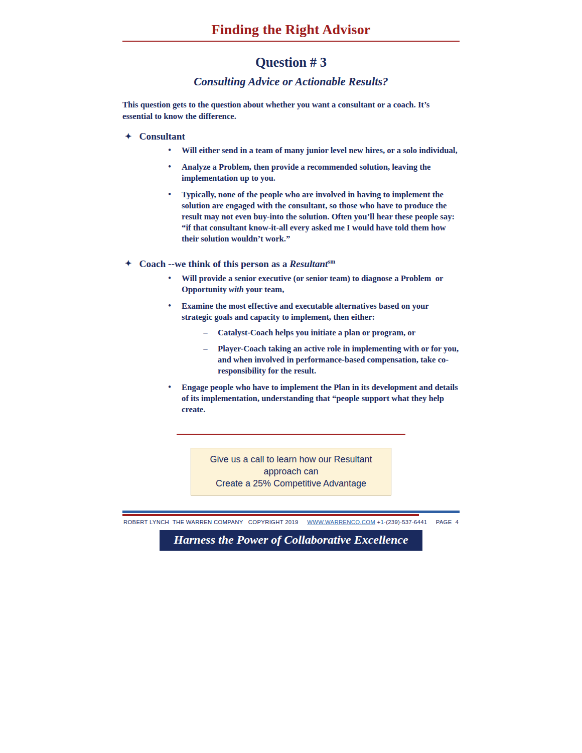Finding the Right Advisor
Question # 3
Consulting Advice or Actionable Results?
This question gets to the question about whether you want a consultant or a coach. It’s essential to know the difference.
✦Consultant
Will either send in a team of many junior level new hires, or a solo individual,
Analyze a Problem, then provide a recommended solution, leaving the implementation up to you.
Typically, none of the people who are involved in having to implement the solution are engaged with the consultant, so those who have to produce the result may not even buy-into the solution. Often you’ll hear these people say: “if that consultant know-it-all every asked me I would have told them how their solution wouldn’t work.”
✦Coach --we think of this person as a Resultant sm
Will provide a senior executive (or senior team) to diagnose a Problem or Opportunity with your team,
Examine the most effective and executable alternatives based on your strategic goals and capacity to implement, then either:
Catalyst-Coach helps you initiate a plan or program, or
Player-Coach taking an active role in implementing with or for you, and when involved in performance-based compensation, take co-responsibility for the result.
Engage people who have to implement the Plan in its development and details of its implementation, understanding that “people support what they help create.
Give us a call to learn how our Resultant approach can
Create a 25% Competitive Advantage
ROBERT LYNCH THE WARREN COMPANY COPYRIGHT 2019 WWW.WARRENCO.COM +1-(239)-537-6441 PAGE 4
Harness the Power of Collaborative Excellence